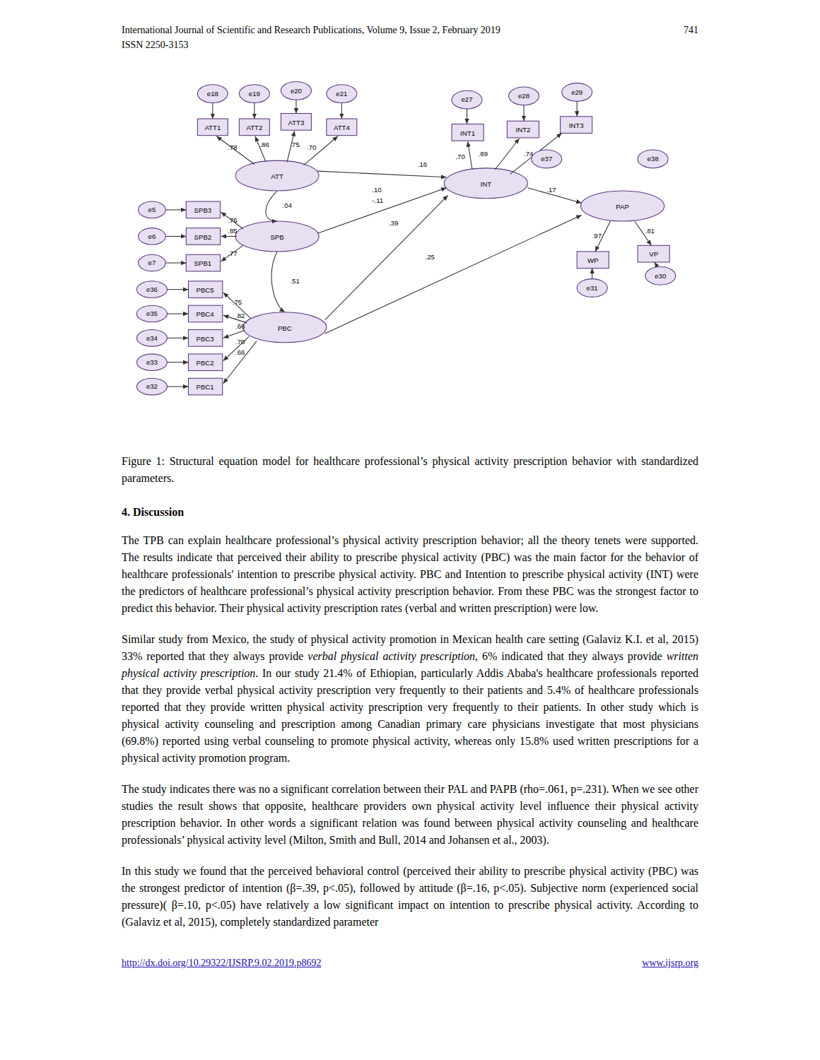741 International Journal of Scientific and Research Publications, Volume 9, Issue 2, February 2019 ISSN 2250-3153
e18 e19 e20 e21 ATT1 ATT2 ATT3 ATT4 ATT .78 .86 .75 .70 e5 e6 e7 SPB3 SPB2 SPB1 SPB .76 .85 .77 e36 e35 e34 e33 e32 PBC5 PBC4 PBC3 PBC2 PBC1 PBC .75 .82 .66 .70 .66 .04 .51 e27 e28 e29 INT1 INT2 INT3 INT .70 .89 .74 .16 .10 -.11 .39 PAP e37 e38 .17 .25 WP VP .97 .81 e31 e30
Figure 1: Structural equation model for healthcare professional’s physical activity prescription behavior with standardized parameters.
4. Discussion
The TPB can explain healthcare professional’s physical activity prescription behavior; all the theory tenets were supported. The results indicate that perceived their ability to prescribe physical activity (PBC) was the main factor for the behavior of healthcare professionals' intention to prescribe physical activity. PBC and Intention to prescribe physical activity (INT) were the predictors of healthcare professional’s physical activity prescription behavior. From these PBC was the strongest factor to predict this behavior. Their physical activity prescription rates (verbal and written prescription) were low.
Similar study from Mexico, the study of physical activity promotion in Mexican health care setting (Galaviz K.I. et al, 2015) 33% reported that they always provide verbal physical activity prescription, 6% indicated that they always provide written physical activity prescription. In our study 21.4% of Ethiopian, particularly Addis Ababa's healthcare professionals reported that they provide verbal physical activity prescription very frequently to their patients and 5.4% of healthcare professionals reported that they provide written physical activity prescription very frequently to their patients. In other study which is physical activity counseling and prescription among Canadian primary care physicians investigate that most physicians (69.8%) reported using verbal counseling to promote physical activity, whereas only 15.8% used written prescriptions for a physical activity promotion program.
The study indicates there was no a significant correlation between their PAL and PAPB (rho=.061, p=.231). When we see other studies the result shows that opposite, healthcare providers own physical activity level influence their physical activity prescription behavior. In other words a significant relation was found between physical activity counseling and healthcare professionals’ physical activity level (Milton, Smith and Bull, 2014 and Johansen et al., 2003).
In this study we found that the perceived behavioral control (perceived their ability to prescribe physical activity (PBC) was the strongest predictor of intention (β=.39, p<.05), followed by attitude (β=.16, p<.05). Subjective norm (experienced social pressure)( β=.10, p<.05) have relatively a low significant impact on intention to prescribe physical activity. According to (Galaviz et al, 2015), completely standardized parameter
http://dx.doi.org/10.29322/IJSRP.9.02.2019.p8692 www.ijsrp.org